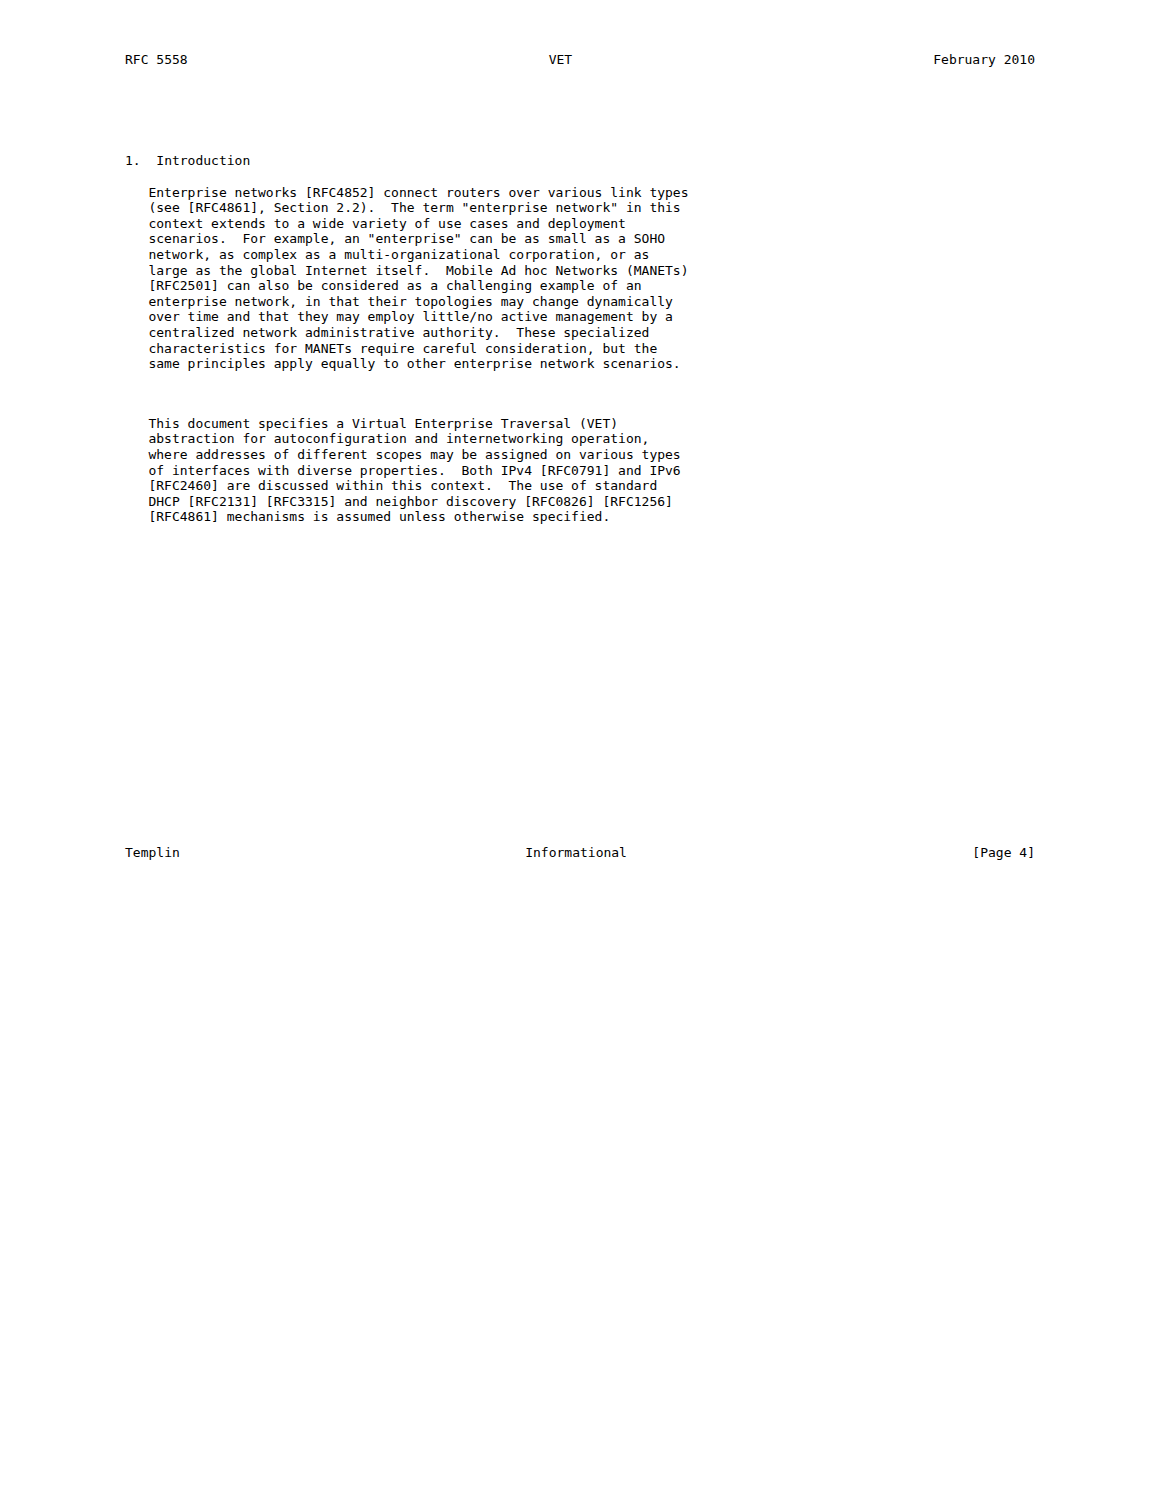RFC 5558 VET February 2010
1. Introduction
Enterprise networks [RFC4852] connect routers over various link types (see [RFC4861], Section 2.2). The term "enterprise network" in this context extends to a wide variety of use cases and deployment scenarios. For example, an "enterprise" can be as small as a SOHO network, as complex as a multi-organizational corporation, or as large as the global Internet itself. Mobile Ad hoc Networks (MANETs) [RFC2501] can also be considered as a challenging example of an enterprise network, in that their topologies may change dynamically over time and that they may employ little/no active management by a centralized network administrative authority. These specialized characteristics for MANETs require careful consideration, but the same principles apply equally to other enterprise network scenarios.
This document specifies a Virtual Enterprise Traversal (VET) abstraction for autoconfiguration and internetworking operation, where addresses of different scopes may be assigned on various types of interfaces with diverse properties. Both IPv4 [RFC0791] and IPv6 [RFC2460] are discussed within this context. The use of standard DHCP [RFC2131] [RFC3315] and neighbor discovery [RFC0826] [RFC1256] [RFC4861] mechanisms is assumed unless otherwise specified.
Templin Informational[Page 4]